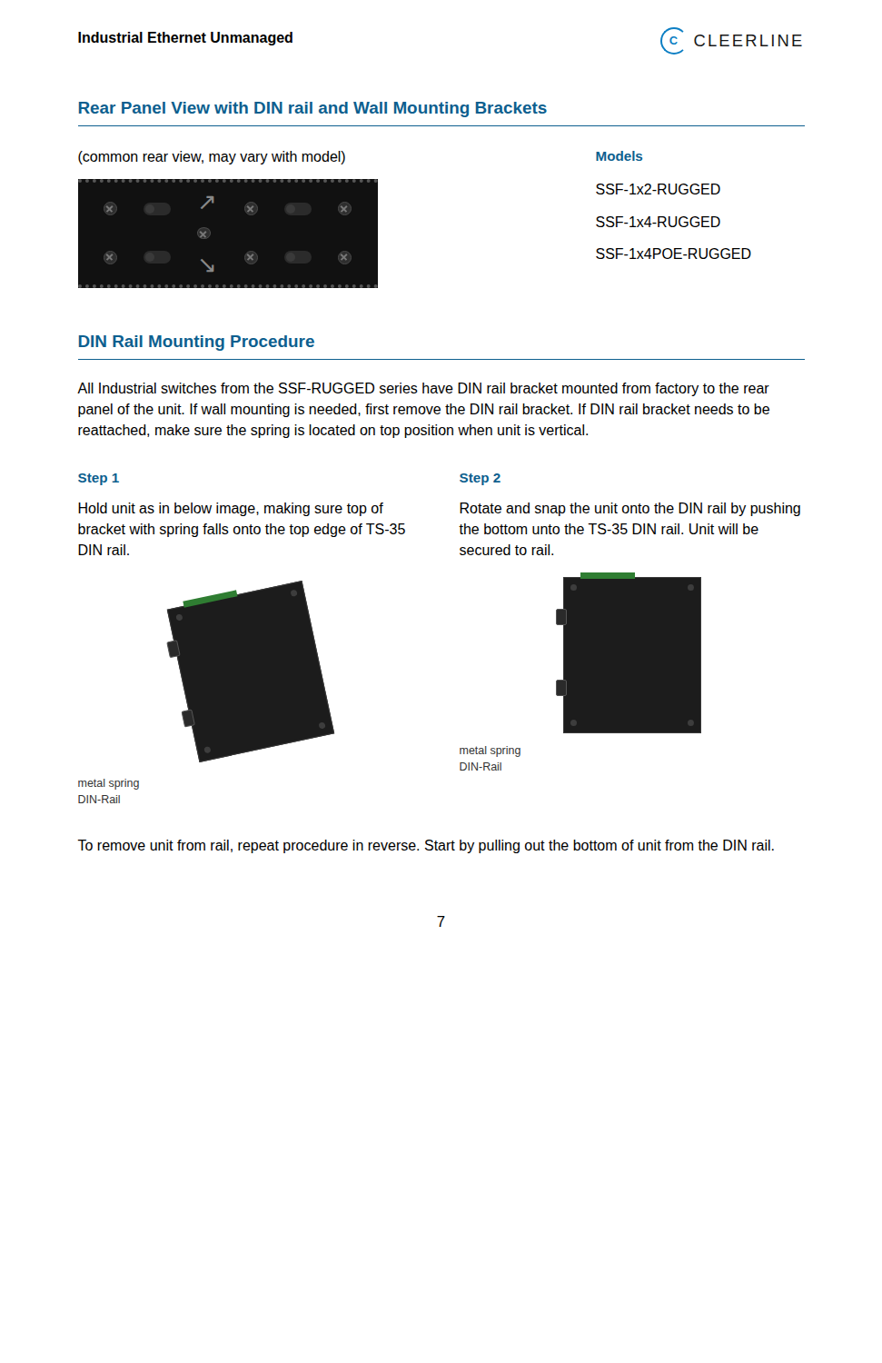Industrial Ethernet Unmanaged
CCLEERLINE
Rear Panel View with DIN rail and Wall Mounting Brackets
(common rear view, may vary with model)
↗
↘
Models
SSF-1x2-RUGGED
SSF-1x4-RUGGED
SSF-1x4POE-RUGGED
DIN Rail Mounting Procedure
All Industrial switches from the SSF-RUGGED series have DIN rail bracket mounted from factory to the rear panel of the unit. If wall mounting is needed, first remove the DIN rail bracket. If DIN rail bracket needs to be reattached, make sure the spring is located on top position when unit is vertical.
Step 1
Hold unit as in below image, making sure top of bracket with spring falls onto the top edge of TS-35 DIN rail.
metal spring DIN-Rail
Step 2
Rotate and snap the unit onto the DIN rail by pushing the bottom unto the TS-35 DIN rail. Unit will be secured to rail.
metal spring DIN-Rail
To remove unit from rail, repeat procedure in reverse. Start by pulling out the bottom of unit from the DIN rail.
7